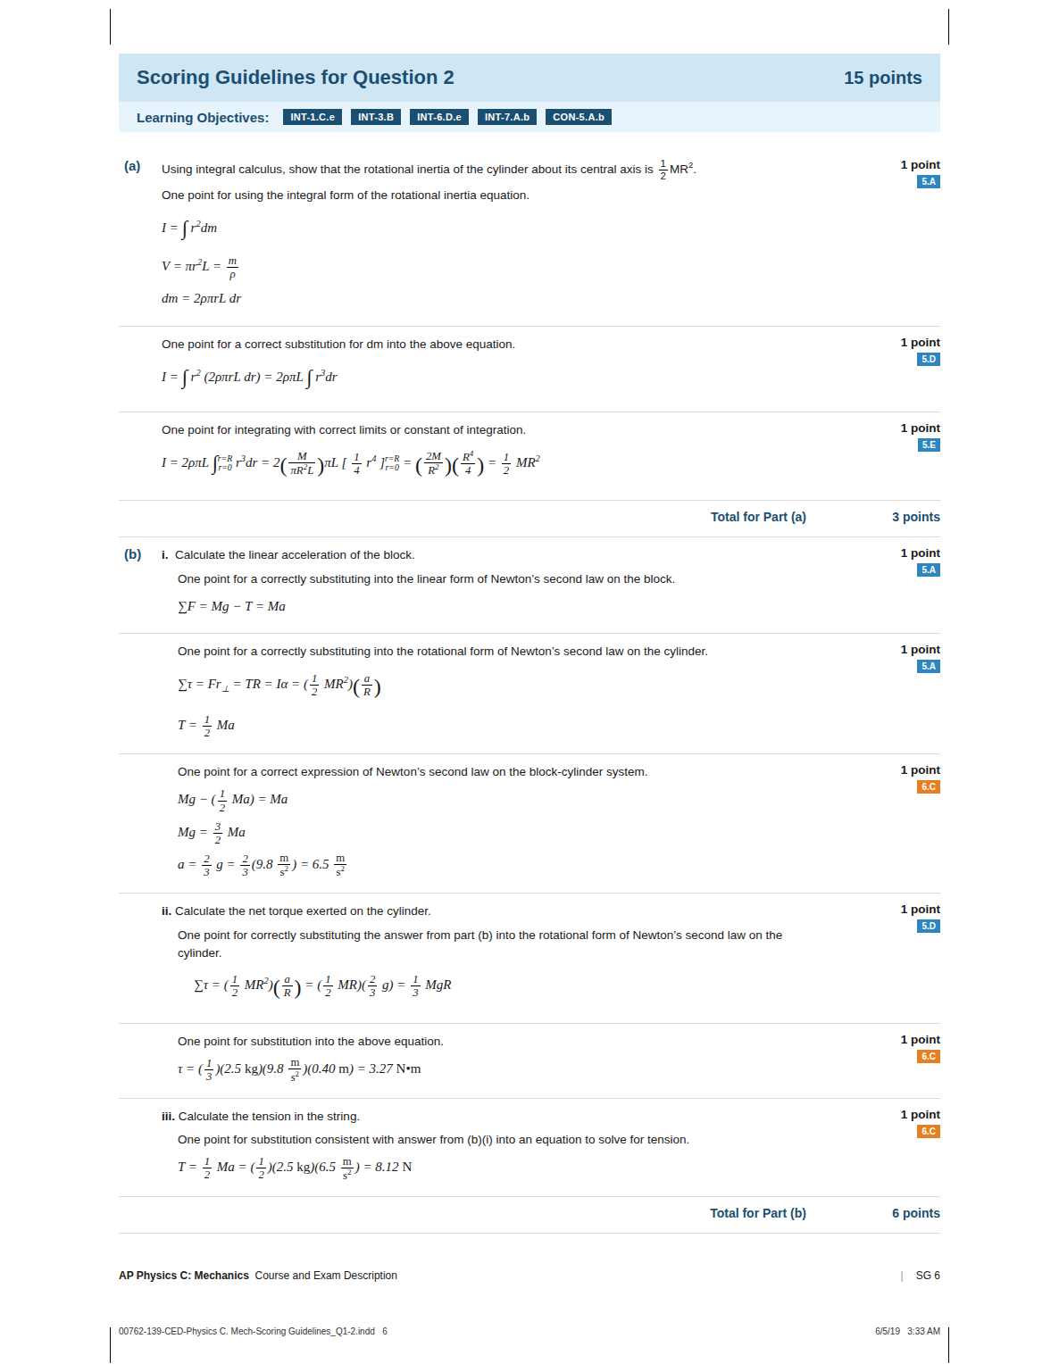Scoring Guidelines for Question 2
15 points
Learning Objectives: INT-1.C.e INT-3.B INT-6.D.e INT-7.A.b CON-5.A.b
(a)
Using integral calculus, show that the rotational inertia of the cylinder about its central axis is 12 MR2.
One point for using the integral form of the rotational inertia equation.
I = ∫ r2dm
V = πr2L = mρ
dm = 2ρπrL dr
1 point 5.A
One point for a correct substitution for dm into the above equation.
I = ∫ r2 (2ρπrL dr) = 2ρπL ∫ r3dr
1 point 5.D
One point for integrating with correct limits or constant of integration.
I = 2ρπL ∫r=R r=0 r3dr = 2(MπR2L) πL [ 14 r4 ]r=R r=0 = (2M R2)(R44) = 12 MR2
1 point 5.E
Total for Part (a) 3 points
(b)
i. Calculate the linear acceleration of the block.
One point for a correctly substituting into the linear form of Newton’s second law on the block.
∑F = Mg − T = Ma
1 point 5.A
One point for a correctly substituting into the rotational form of Newton’s second law on the cylinder.
∑τ = Fr⊥ = TR = Iα = (12 MR2)(aR)
T = 12 Ma
1 point 5.A
One point for a correct expression of Newton’s second law on the block-cylinder system.
Mg − (12 Ma) = Ma
Mg = 32 Ma
a = 23 g = 23(9.8 ms2) = 6.5 ms2
1 point 6.C
ii. Calculate the net torque exerted on the cylinder.
One point for correctly substituting the answer from part (b) into the rotational form of Newton’s second law on the cylinder.
∑τ = (12 MR2)(aR) = (12 MR)(23 g) = 13 MgR
1 point 5.D
One point for substitution into the above equation.
τ = (13)(2.5 kg)(9.8 ms2)(0.40 m) = 3.27 N•m
1 point 6.C
iii. Calculate the tension in the string.
One point for substitution consistent with answer from (b)(i) into an equation to solve for tension.
T = 12 Ma = (12)(2.5 kg)(6.5 ms2) = 8.12 N
1 point 6.C
Total for Part (b) 6 points
AP Physics C: Mechanics Course and Exam Description
|SG 6
00762-139-CED-Physics C. Mech-Scoring Guidelines_Q1-2.indd 6
6/5/19 3:33 AM